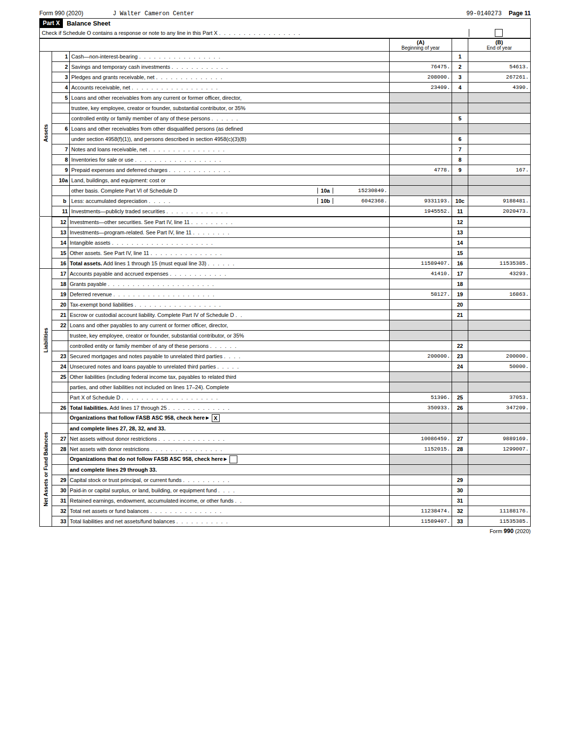Form 990 (2020)
J Walter Cameron Center
99-0140273 Page 11
Part X
Balance Sheet
Check if Schedule O contains a response or note to any line in this Part X . . . . . . . . . . . . . . . . .
| | | | (A) Beginning of year | | (B) End of year |
| Assets | 1 | Cash—non-interest-bearing . . . . . . . . . . . . . . . . . | | 1 | |
| 2 | Savings and temporary cash investments . . . . . . . . . . . . | 76475. | 2 | 54613. |
| 3 | Pledges and grants receivable, net . . . . . . . . . . . . . . | 208000. | 3 | 267261. |
| 4 | Accounts receivable, net . . . . . . . . . . . . . . . . . . | 23409. | 4 | 4390. |
| 5 | Loans and other receivables from any current or former officer, director, | | | |
| | trustee, key employee, creator or founder, substantial contributor, or 35% | | | |
| | controlled entity or family member of any of these persons . . . . . . | | 5 | |
| 6 | Loans and other receivables from other disqualified persons (as defined | | | |
| | under section 4958(f)(1)), and persons described in section 4958(c)(3)(B) | | 6 | |
| 7 | Notes and loans receivable, net . . . . . . . . . . . . . . . . | | 7 | |
| 8 | Inventories for sale or use . . . . . . . . . . . . . . . . . . | | 8 | |
| 9 | Prepaid expenses and deferred charges . . . . . . . . . . . . . | 4778. | 9 | 167. |
| 10a | Land, buildings, and equipment: cost or | | | |
| | other basis. Complete Part VI of Schedule D 10a 15230849. | | | |
| b | Less: accumulated depreciation . . . . . 10b 6042368. | 9331193. | 10c | 9188481. |
| 11 | Investments—publicly traded securities . . . . . . . . . . . . . | 1945552. | 11 | 2020473. |
| | 12 | Investments—other securities. See Part IV, line 11 . . . . . . . . . | | 12 | |
| 13 | Investments—program-related. See Part IV, line 11 . . . . . . . . | | 13 | |
| 14 | Intangible assets . . . . . . . . . . . . . . . . . . . . . | | 14 | |
| 15 | Other assets. See Part IV, line 11 . . . . . . . . . . . . . . . | | 15 | |
| 16 | Total assets. Add lines 1 through 15 (must equal line 33) . . . . . . | 11589407. | 16 | 11535385. |
| Liabilities | 17 | Accounts payable and accrued expenses . . . . . . . . . . . . | 41410. | 17 | 43293. |
| 18 | Grants payable . . . . . . . . . . . . . . . . . . . . . . | | 18 | |
| 19 | Deferred revenue . . . . . . . . . . . . . . . . . . . . . | 58127. | 19 | 16863. |
| 20 | Tax-exempt bond liabilities . . . . . . . . . . . . . . . . . . | | 20 | |
| 21 | Escrow or custodial account liability. Complete Part IV of Schedule D . . | | 21 | |
| 22 | Loans and other payables to any current or former officer, director, | | | |
| | trustee, key employee, creator or founder, substantial contributor, or 35% | | | |
| | controlled entity or family member of any of these persons . . . . . . | | 22 | |
| 23 | Secured mortgages and notes payable to unrelated third parties . . . . | 200000. | 23 | 200000. |
| 24 | Unsecured notes and loans payable to unrelated third parties . . . . . | | 24 | 50000. |
| 25 | Other liabilities (including federal income tax, payables to related third | | | |
| | parties, and other liabilities not included on lines 17–24). Complete | | | |
| | Part X of Schedule D . . . . . . . . . . . . . . . . . . . . | 51396. | 25 | 37053. |
| 26 | Total liabilities. Add lines 17 through 25 . . . . . . . . . . . . . | 350933. | 26 | 347209. |
| Net Assets or Fund Balances | | Organizations that follow FASB ASC 958, check here ► X | | | |
| | and complete lines 27, 28, 32, and 33. | | | |
| 27 | Net assets without donor restrictions . . . . . . . . . . . . . . | 10086459. | 27 | 9889169. |
| 28 | Net assets with donor restrictions . . . . . . . . . . . . . . . | 1152015. | 28 | 1299007. |
| | Organizations that do not follow FASB ASC 958, check here ► | | | |
| | and complete lines 29 through 33. | | | |
| 29 | Capital stock or trust principal, or current funds . . . . . . . . . . | | 29 | |
| 30 | Paid-in or capital surplus, or land, building, or equipment fund . . . . | | 30 | |
| 31 | Retained earnings, endowment, accumulated income, or other funds . . | | 31 | |
| 32 | Total net assets or fund balances . . . . . . . . . . . . . . . | 11238474. | 32 | 11188176. |
| 33 | Total liabilities and net assets/fund balances . . . . . . . . . . . | 11589407. | 33 | 11535385. |
Form 990 (2020)